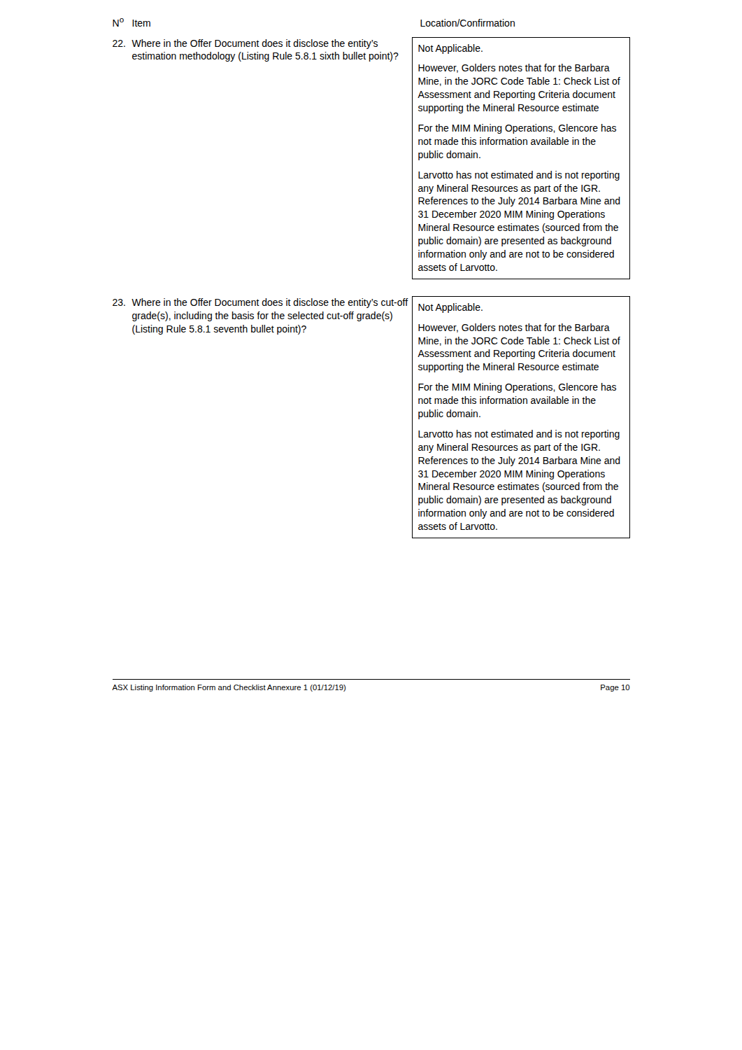| N o | Item | Location/Confirmation |
| --- | --- | --- |
| 22. | Where in the Offer Document does it disclose the entity’s estimation methodology (Listing Rule 5.8.1 sixth bullet point)? | Not Applicable. However, Golders notes that for the Barbara Mine, in the JORC Code Table 1: Check List of Assessment and Reporting Criteria document supporting the Mineral Resource estimate For the MIM Mining Operations, Glencore has not made this information available in the public domain. Larvotto has not estimated and is not reporting any Mineral Resources as part of the IGR. References to the July 2014 Barbara Mine and 31 December 2020 MIM Mining Operations Mineral Resource estimates (sourced from the public domain) are presented as background information only and are not to be considered assets of Larvotto. |
| 23. | Where in the Offer Document does it disclose the entity’s cut-off grade(s), including the basis for the selected cut-off grade(s) (Listing Rule 5.8.1 seventh bullet point)? | Not Applicable. However, Golders notes that for the Barbara Mine, in the JORC Code Table 1: Check List of Assessment and Reporting Criteria document supporting the Mineral Resource estimate For the MIM Mining Operations, Glencore has not made this information available in the public domain. Larvotto has not estimated and is not reporting any Mineral Resources as part of the IGR. References to the July 2014 Barbara Mine and 31 December 2020 MIM Mining Operations Mineral Resource estimates (sourced from the public domain) are presented as background information only and are not to be considered assets of Larvotto. |
ASX Listing Information Form and Checklist Annexure 1 (01/12/19) Page 10